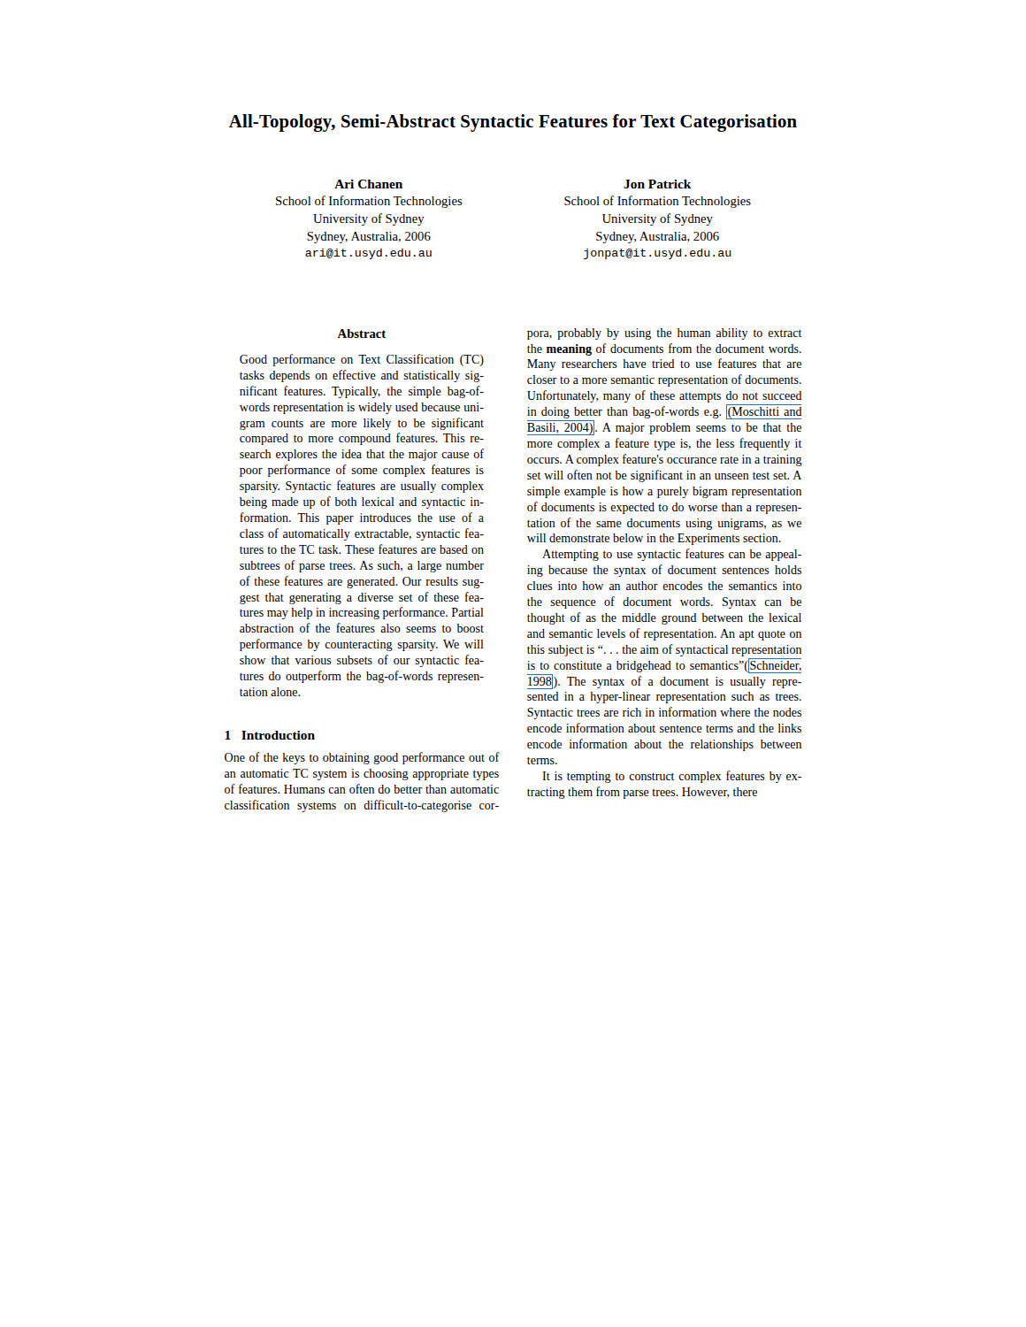All-Topology, Semi-Abstract Syntactic Features for Text Categorisation
Ari Chanen
School of Information Technologies
University of Sydney
Sydney, Australia, 2006
ari@it.usyd.edu.au
Jon Patrick
School of Information Technologies
University of Sydney
Sydney, Australia, 2006
jonpat@it.usyd.edu.au
Abstract
Good performance on Text Classification (TC) tasks depends on effective and statistically significant features. Typically, the simple bag-of-words representation is widely used because unigram counts are more likely to be significant compared to more compound features. This research explores the idea that the major cause of poor performance of some complex features is sparsity. Syntactic features are usually complex being made up of both lexical and syntactic information. This paper introduces the use of a class of automatically extractable, syntactic features to the TC task. These features are based on subtrees of parse trees. As such, a large number of these features are generated. Our results suggest that generating a diverse set of these features may help in increasing performance. Partial abstraction of the features also seems to boost performance by counteracting sparsity. We will show that various subsets of our syntactic features do outperform the bag-of-words representation alone.
1 Introduction
One of the keys to obtaining good performance out of an automatic TC system is choosing appropriate types of features. Humans can often do better than automatic classification systems on difficult-to-categorise corpora, probably by using the human ability to extract the meaning of documents from the document words. Many researchers have tried to use features that are closer to a more semantic representation of documents. Unfortunately, many of these attempts do not succeed in doing better than bag-of-words e.g. (Moschitti and Basili, 2004). A major problem seems to be that the more complex a feature type is, the less frequently it occurs. A complex feature's occurance rate in a training set will often not be significant in an unseen test set. A simple example is how a purely bigram representation of documents is expected to do worse than a representation of the same documents using unigrams, as we will demonstrate below in the Experiments section.
Attempting to use syntactic features can be appealing because the syntax of document sentences holds clues into how an author encodes the semantics into the sequence of document words. Syntax can be thought of as the middle ground between the lexical and semantic levels of representation. An apt quote on this subject is “. . . the aim of syntactical representation is to constitute a bridgehead to semantics”(Schneider, 1998). The syntax of a document is usually represented in a hyper-linear representation such as trees. Syntactic trees are rich in information where the nodes encode information about sentence terms and the links encode information about the relationships between terms.
It is tempting to construct complex features by extracting them from parse trees. However, there